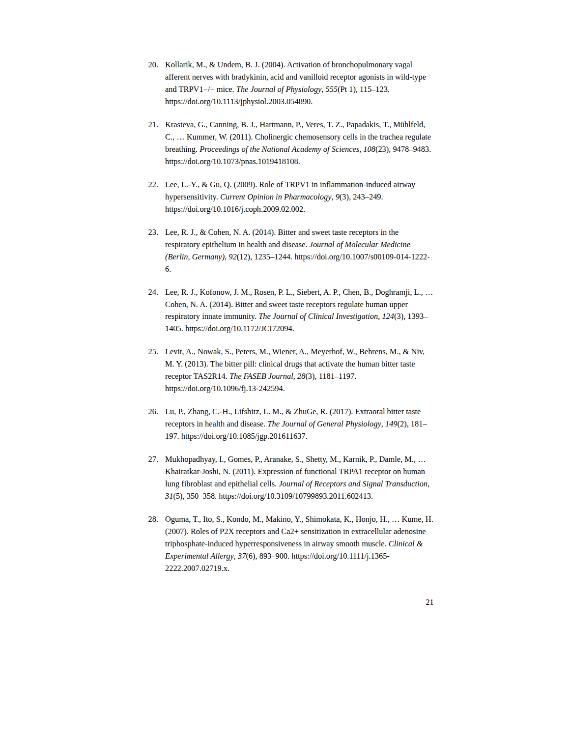Kollarik, M., & Undem, B. J. (2004). Activation of bronchopulmonary vagal afferent nerves with bradykinin, acid and vanilloid receptor agonists in wild-type and TRPV1−/− mice. The Journal of Physiology, 555(Pt 1), 115–123. https://doi.org/10.1113/jphysiol.2003.054890.
Krasteva, G., Canning, B. J., Hartmann, P., Veres, T. Z., Papadakis, T., Mühlfeld, C., … Kummer, W. (2011). Cholinergic chemosensory cells in the trachea regulate breathing. Proceedings of the National Academy of Sciences, 108(23), 9478–9483. https://doi.org/10.1073/pnas.1019418108.
Lee, L.-Y., & Gu, Q. (2009). Role of TRPV1 in inflammation-induced airway hypersensitivity. Current Opinion in Pharmacology, 9(3), 243–249. https://doi.org/10.1016/j.coph.2009.02.002.
Lee, R. J., & Cohen, N. A. (2014). Bitter and sweet taste receptors in the respiratory epithelium in health and disease. Journal of Molecular Medicine (Berlin, Germany), 92(12), 1235–1244. https://doi.org/10.1007/s00109-014-1222-6.
Lee, R. J., Kofonow, J. M., Rosen, P. L., Siebert, A. P., Chen, B., Doghramji, L., … Cohen, N. A. (2014). Bitter and sweet taste receptors regulate human upper respiratory innate immunity. The Journal of Clinical Investigation, 124(3), 1393–1405. https://doi.org/10.1172/JCI72094.
Levit, A., Nowak, S., Peters, M., Wiener, A., Meyerhof, W., Behrens, M., & Niv, M. Y. (2013). The bitter pill: clinical drugs that activate the human bitter taste receptor TAS2R14. The FASEB Journal, 28(3), 1181–1197. https://doi.org/10.1096/fj.13-242594.
Lu, P., Zhang, C.-H., Lifshitz, L. M., & ZhuGe, R. (2017). Extraoral bitter taste receptors in health and disease. The Journal of General Physiology, 149(2), 181–197. https://doi.org/10.1085/jgp.201611637.
Mukhopadhyay, I., Gomes, P., Aranake, S., Shetty, M., Karnik, P., Damle, M., … Khairatkar-Joshi, N. (2011). Expression of functional TRPA1 receptor on human lung fibroblast and epithelial cells. Journal of Receptors and Signal Transduction, 31(5), 350–358. https://doi.org/10.3109/10799893.2011.602413.
Oguma, T., Ito, S., Kondo, M., Makino, Y., Shimokata, K., Honjo, H., … Kume, H. (2007). Roles of P2X receptors and Ca2+ sensitization in extracellular adenosine triphosphate-induced hyperresponsiveness in airway smooth muscle. Clinical & Experimental Allergy, 37(6), 893–900. https://doi.org/10.1111/j.1365-2222.2007.02719.x.
21